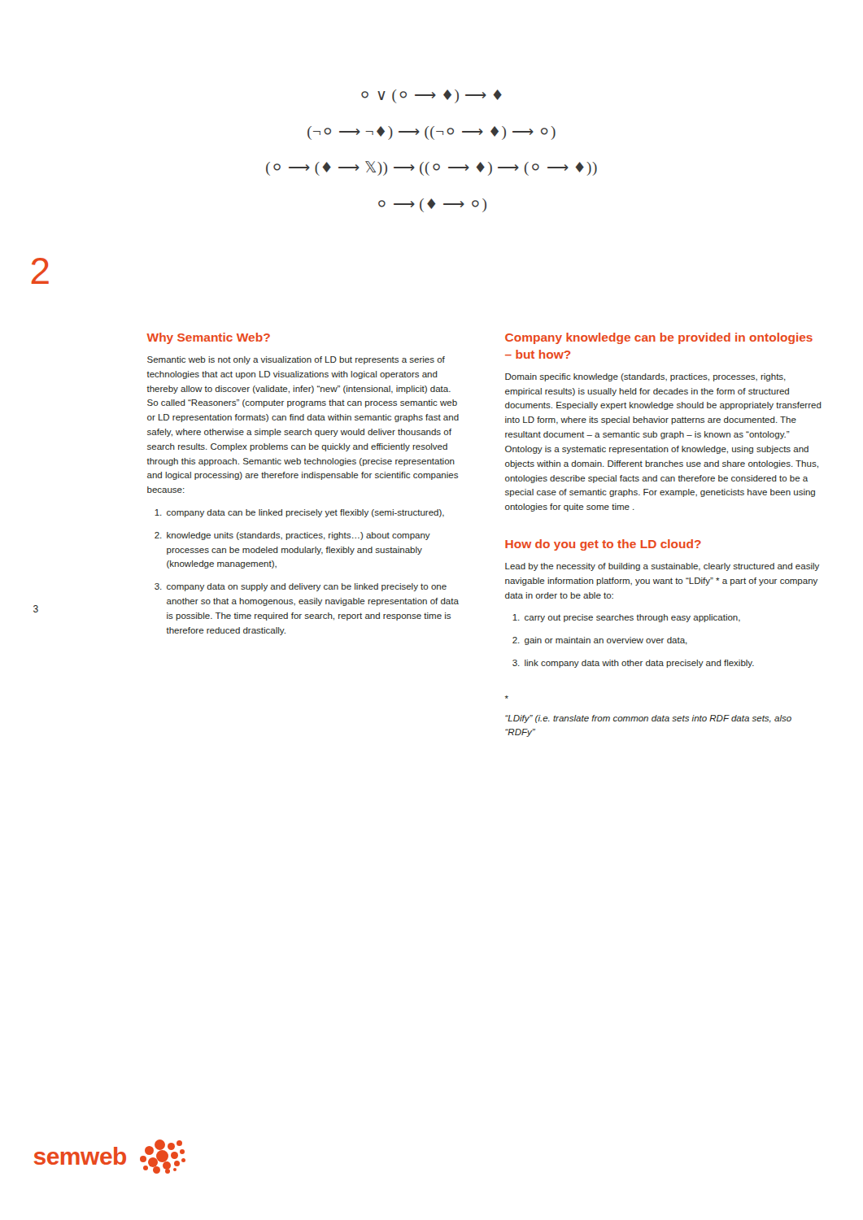⚪ ∨ (⚪ ⟶ ♦) ⟶ ♦
(¬⚪ ⟶ ¬♦) ⟶ ((¬⚪ ⟶ ♦) ⟶ ⚪)
(⚪ ⟶ (♦ ⟶ 𝕏)) ⟶ ((⚪ ⟶ ♦) ⟶ (⚪ ⟶ ♦))
⚪ ⟶ (♦ ⟶ ⚪)
2
3
Why Semantic Web?
Semantic web is not only a visualization of LD but represents a series of technologies that act upon LD visualizations with logical operators and thereby allow to discover (validate, infer) “new” (intensional, implicit) data. So called “Reasoners” (computer programs that can process semantic web or LD representation formats) can find data within semantic graphs fast and safely, where otherwise a simple search query would deliver thousands of search results. Complex problems can be quickly and efficiently resolved through this approach. Semantic web technologies (precise representation and logical processing) are therefore indispensable for scientific companies because:
company data can be linked precisely yet flexibly (semi-structured),
knowledge units (standards, practices, rights…) about company processes can be modeled modularly, flexibly and sustainably (knowledge management),
company data on supply and delivery can be linked precisely to one another so that a homogenous, easily navigable representation of data is possible. The time required for search, report and response time is therefore reduced drastically.
Company knowledge can be provided in ontologies – but how?
Domain specific knowledge (standards, practices, processes, rights, empirical results) is usually held for decades in the form of structured documents. Especially expert knowledge should be appropriately transferred into LD form, where its special behavior patterns are documented. The resultant document – a semantic sub graph – is known as “ontology.” Ontology is a systematic representation of knowledge, using subjects and objects within a domain. Different branches use and share ontologies. Thus, ontologies describe special facts and can therefore be considered to be a special case of semantic graphs. For example, geneticists have been using ontologies for quite some time .
How do you get to the LD cloud?
Lead by the necessity of building a sustainable, clearly structured and easily navigable information platform, you want to “LDify” * a part of your company data in order to be able to:
carry out precise searches through easy application,
gain or maintain an overview over data,
link company data with other data precisely and flexibly.
* “LDify” (i.e. translate from common data sets into RDF data sets, also “RDFy”
semweb